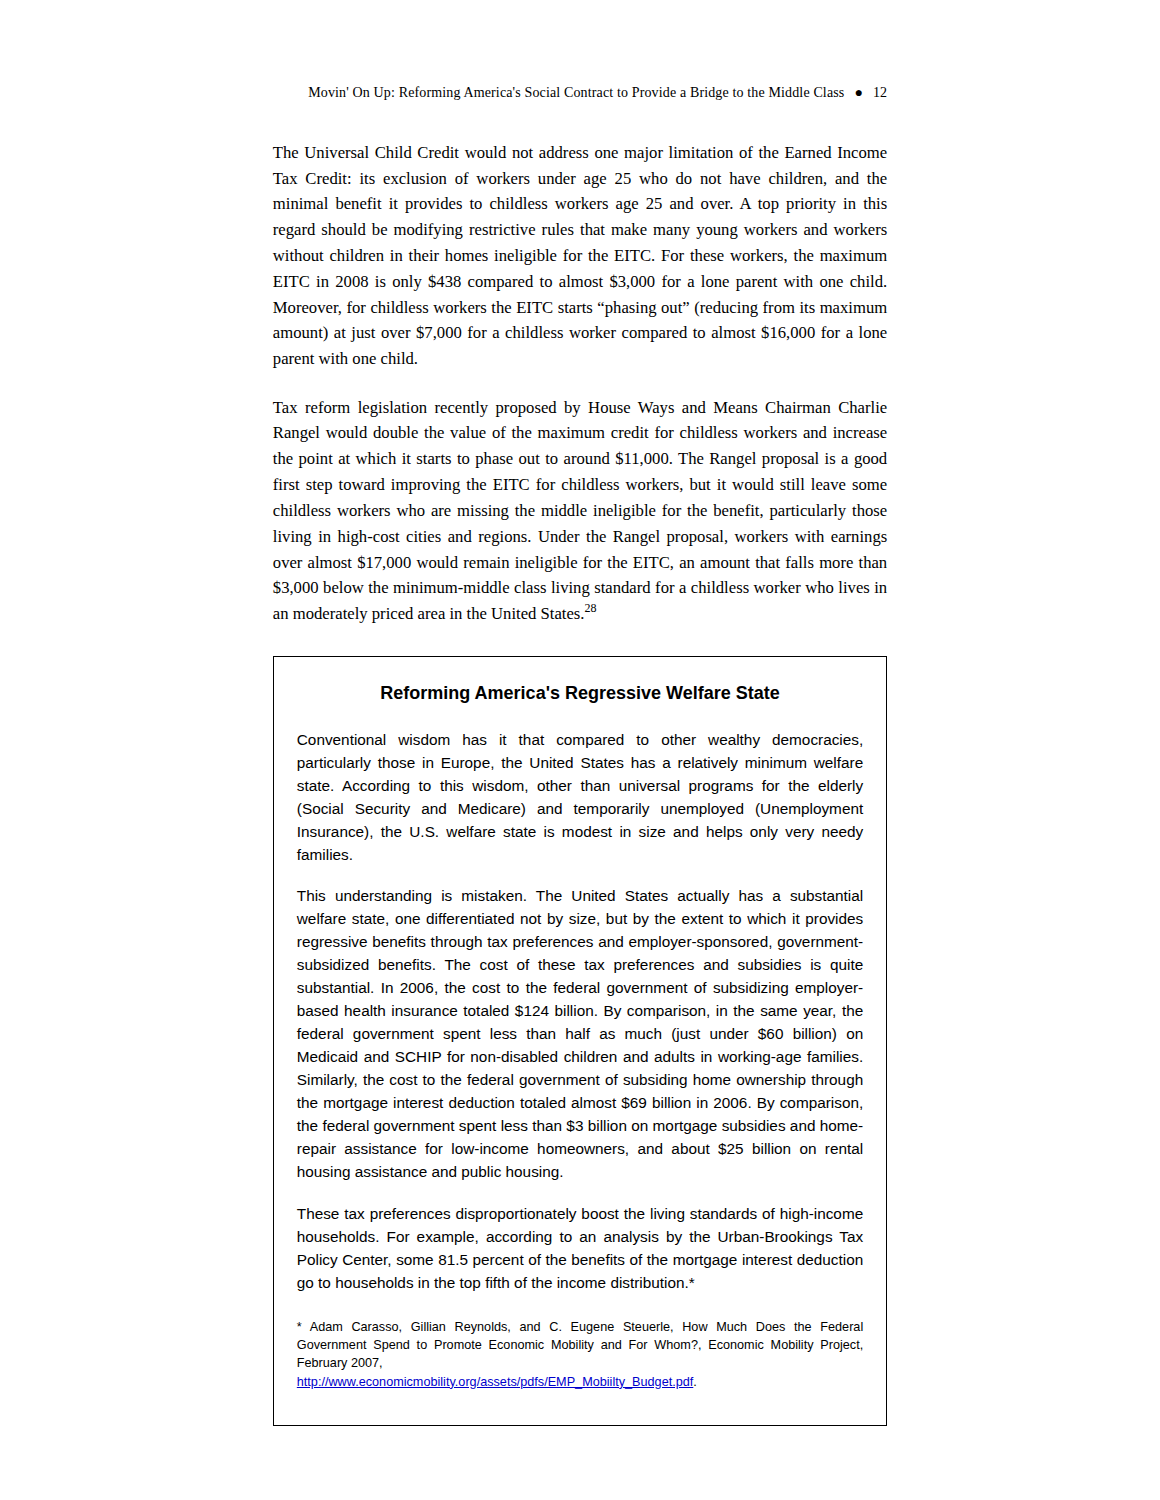Movin' On Up: Reforming America's Social Contract to Provide a Bridge to the Middle Class ● 12
The Universal Child Credit would not address one major limitation of the Earned Income Tax Credit: its exclusion of workers under age 25 who do not have children, and the minimal benefit it provides to childless workers age 25 and over. A top priority in this regard should be modifying restrictive rules that make many young workers and workers without children in their homes ineligible for the EITC. For these workers, the maximum EITC in 2008 is only $438 compared to almost $3,000 for a lone parent with one child. Moreover, for childless workers the EITC starts “phasing out” (reducing from its maximum amount) at just over $7,000 for a childless worker compared to almost $16,000 for a lone parent with one child.
Tax reform legislation recently proposed by House Ways and Means Chairman Charlie Rangel would double the value of the maximum credit for childless workers and increase the point at which it starts to phase out to around $11,000. The Rangel proposal is a good first step toward improving the EITC for childless workers, but it would still leave some childless workers who are missing the middle ineligible for the benefit, particularly those living in high-cost cities and regions. Under the Rangel proposal, workers with earnings over almost $17,000 would remain ineligible for the EITC, an amount that falls more than $3,000 below the minimum-middle class living standard for a childless worker who lives in an moderately priced area in the United States.28
Reforming America's Regressive Welfare State
Conventional wisdom has it that compared to other wealthy democracies, particularly those in Europe, the United States has a relatively minimum welfare state. According to this wisdom, other than universal programs for the elderly (Social Security and Medicare) and temporarily unemployed (Unemployment Insurance), the U.S. welfare state is modest in size and helps only very needy families.
This understanding is mistaken. The United States actually has a substantial welfare state, one differentiated not by size, but by the extent to which it provides regressive benefits through tax preferences and employer-sponsored, government-subsidized benefits. The cost of these tax preferences and subsidies is quite substantial. In 2006, the cost to the federal government of subsidizing employer-based health insurance totaled $124 billion. By comparison, in the same year, the federal government spent less than half as much (just under $60 billion) on Medicaid and SCHIP for non-disabled children and adults in working-age families. Similarly, the cost to the federal government of subsiding home ownership through the mortgage interest deduction totaled almost $69 billion in 2006. By comparison, the federal government spent less than $3 billion on mortgage subsidies and home-repair assistance for low-income homeowners, and about $25 billion on rental housing assistance and public housing.
These tax preferences disproportionately boost the living standards of high-income households. For example, according to an analysis by the Urban-Brookings Tax Policy Center, some 81.5 percent of the benefits of the mortgage interest deduction go to households in the top fifth of the income distribution.*
* Adam Carasso, Gillian Reynolds, and C. Eugene Steuerle, How Much Does the Federal Government Spend to Promote Economic Mobility and For Whom?, Economic Mobility Project, February 2007,
http://www.economicmobility.org/assets/pdfs/EMP_Mobiilty_Budget.pdf.